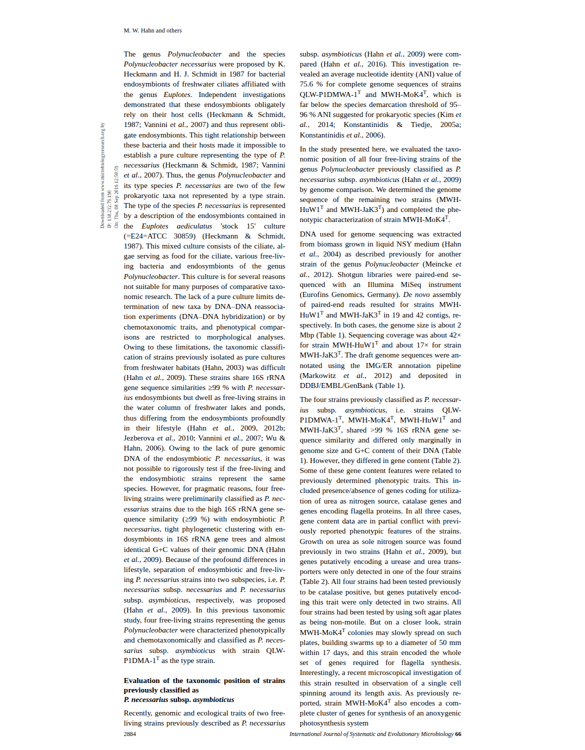Downloaded from www.microbiologyresearch.org by
IP: 138.232.79.190
On: Thu, 08 Sep 2016 12:50:59
M. W. Hahn and others
The genus Polynucleobacter and the species Polynucleobacter necessarius were proposed by K. Heckmann and H. J. Schmidt in 1987 for bacterial endosymbionts of freshwater ciliates affiliated with the genus Euplotes. Independent investigations demonstrated that these endosymbionts obligately rely on their host cells (Heckmann & Schmidt, 1987; Vannini et al., 2007) and thus represent obligate endosymbionts. This tight relationship between these bacteria and their hosts made it impossible to establish a pure culture representing the type of P. necessarius (Heckmann & Schmidt, 1987; Vannini et al., 2007). Thus, the genus Polynucleobacter and its type species P. necessarius are two of the few prokaryotic taxa not represented by a type strain. The type of the species P. necessarius is represented by a description of the endosymbionts contained in the Euplotes aediculatus 'stock 15' culture (=E24=ATCC 30859) (Heckmann & Schmidt, 1987). This mixed culture consists of the ciliate, algae serving as food for the ciliate, various free-living bacteria and endosymbionts of the genus Polynucleobacter. This culture is for several reasons not suitable for many purposes of comparative taxonomic research. The lack of a pure culture limits determination of new taxa by DNA–DNA reassociation experiments (DNA–DNA hybridization) or by chemotaxonomic traits, and phenotypical comparisons are restricted to morphological analyses. Owing to these limitations, the taxonomic classification of strains previously isolated as pure cultures from freshwater habitats (Hahn, 2003) was difficult (Hahn et al., 2009). These strains share 16S rRNA gene sequence similarities ≥99 % with P. necessarius endosymbionts but dwell as free-living strains in the water column of freshwater lakes and ponds, thus differing from the endosymbionts profoundly in their lifestyle (Hahn et al., 2009, 2012b; Jezberova et al., 2010; Vannini et al., 2007; Wu & Hahn, 2006). Owing to the lack of pure genomic DNA of the endosymbiotic P. necessarius, it was not possible to rigorously test if the free-living and the endosymbiotic strains represent the same species. However, for pragmatic reasons, four free-living strains were preliminarily classified as P. necessarius strains due to the high 16S rRNA gene sequence similarity (≥99 %) with endosymbiotic P. necessarius, tight phylogenetic clustering with endosymbionts in 16S rRNA gene trees and almost identical G+C values of their genomic DNA (Hahn et al., 2009). Because of the profound differences in lifestyle, separation of endosymbiotic and free-living P. necessarius strains into two subspecies, i.e. P. necessarius subsp. necessarius and P. necessarius subsp. asymbioticus, respectively, was proposed (Hahn et al., 2009). In this previous taxonomic study, four free-living strains representing the genus Polynucleobacter were characterized phenotypically and chemotaxonomically and classified as P. necessarius subsp. asymbioticus with strain QLW-P1DMA-1T as the type strain.
Evaluation of the taxonomic position of strains previously classified as
P. necessarius subsp. asymbioticus
Recently, genomic and ecological traits of two free-living strains previously described as P. necessarius subsp. asymbioticus (Hahn et al., 2009) were compared (Hahn et al., 2016). This investigation revealed an average nucleotide identity (ANI) value of 75.6 % for complete genome sequences of strains QLW-P1DMWA-1T and MWH-MoK4T, which is far below the species demarcation threshold of 95–96 % ANI suggested for prokaryotic species (Kim et al., 2014; Konstantinidis & Tiedje, 2005a; Konstantinidis et al., 2006).
In the study presented here, we evaluated the taxonomic position of all four free-living strains of the genus Polynucleobacter previously classified as P. necessarius subsp. asymbioticus (Hahn et al., 2009) by genome comparison. We determined the genome sequence of the remaining two strains (MWH-HuW1T and MWH-JaK3T) and completed the phenotypic characterization of strain MWH-MoK4T.
DNA used for genome sequencing was extracted from biomass grown in liquid NSY medium (Hahn et al., 2004) as described previously for another strain of the genus Polynucleobacter (Meincke et al., 2012). Shotgun libraries were paired-end sequenced with an Illumina MiSeq instrument (Eurofins Genomics, Germany). De novo assembly of paired-end reads resulted for strains MWH-HuW1T and MWH-JaK3T in 19 and 42 contigs, respectively. In both cases, the genome size is about 2 Mbp (Table 1). Sequencing coverage was about 42× for strain MWH-HuW1T and about 17× for strain MWH-JaK3T. The draft genome sequences were annotated using the IMG/ER annotation pipeline (Markowitz et al., 2012) and deposited in DDBJ/EMBL/GenBank (Table 1).
The four strains previously classified as P. necessarius subsp. asymbioticus, i.e. strains QLW-P1DMWA-1T, MWH-MoK4T, MWH-HuW1T and MWH-JaK3T, shared >99 % 16S rRNA gene sequence similarity and differed only marginally in genome size and G+C content of their DNA (Table 1). However, they differed in gene content (Table 2). Some of these gene content features were related to previously determined phenotypic traits. This included presence/absence of genes coding for utilization of urea as nitrogen source, catalase genes and genes encoding flagella proteins. In all three cases, gene content data are in partial conflict with previously reported phenotypic features of the strains. Growth on urea as sole nitrogen source was found previously in two strains (Hahn et al., 2009), but genes putatively encoding a urease and urea transporters were only detected in one of the four strains (Table 2). All four strains had been tested previously to be catalase positive, but genes putatively encoding this trait were only detected in two strains. All four strains had been tested by using soft agar plates as being non-motile. But on a closer look, strain MWH-MoK4T colonies may slowly spread on such plates, building swarms up to a diameter of 50 mm within 17 days, and this strain encoded the whole set of genes required for flagella synthesis. Interestingly, a recent microscopical investigation of this strain resulted in observation of a single cell spinning around its length axis. As previously reported, strain MWH-MoK4T also encodes a complete cluster of genes for synthesis of an anoxygenic photosynthesis system
2884
International Journal of Systematic and Evolutionary Microbiology 66